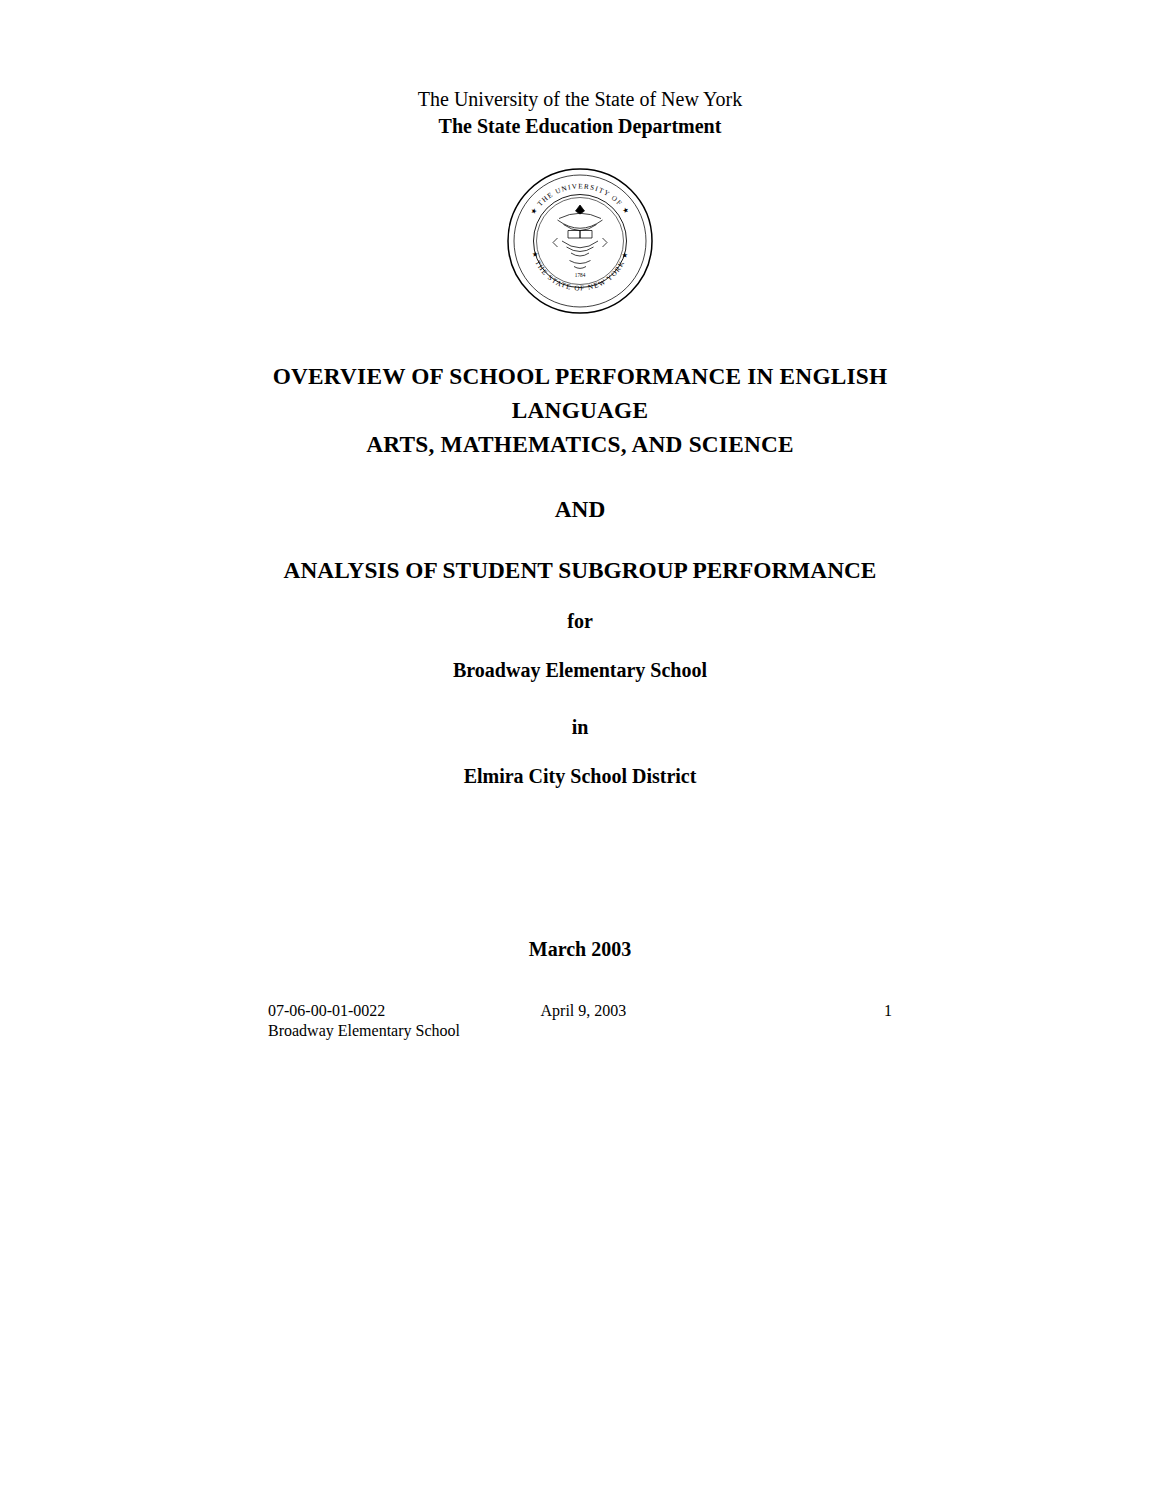The University of the State of New York
The State Education Department
★ THE UNIVERSITY OF ★ ★ THE STATE OF NEW YORK ★ 1784
OVERVIEW OF SCHOOL PERFORMANCE IN ENGLISH LANGUAGE
ARTS, MATHEMATICS, AND SCIENCE
AND
ANALYSIS OF STUDENT SUBGROUP PERFORMANCE
for
Broadway Elementary School
in
Elmira City School District
March 2003
07-06-00-01-0022
Broadway Elementary School
April 9, 2003
1